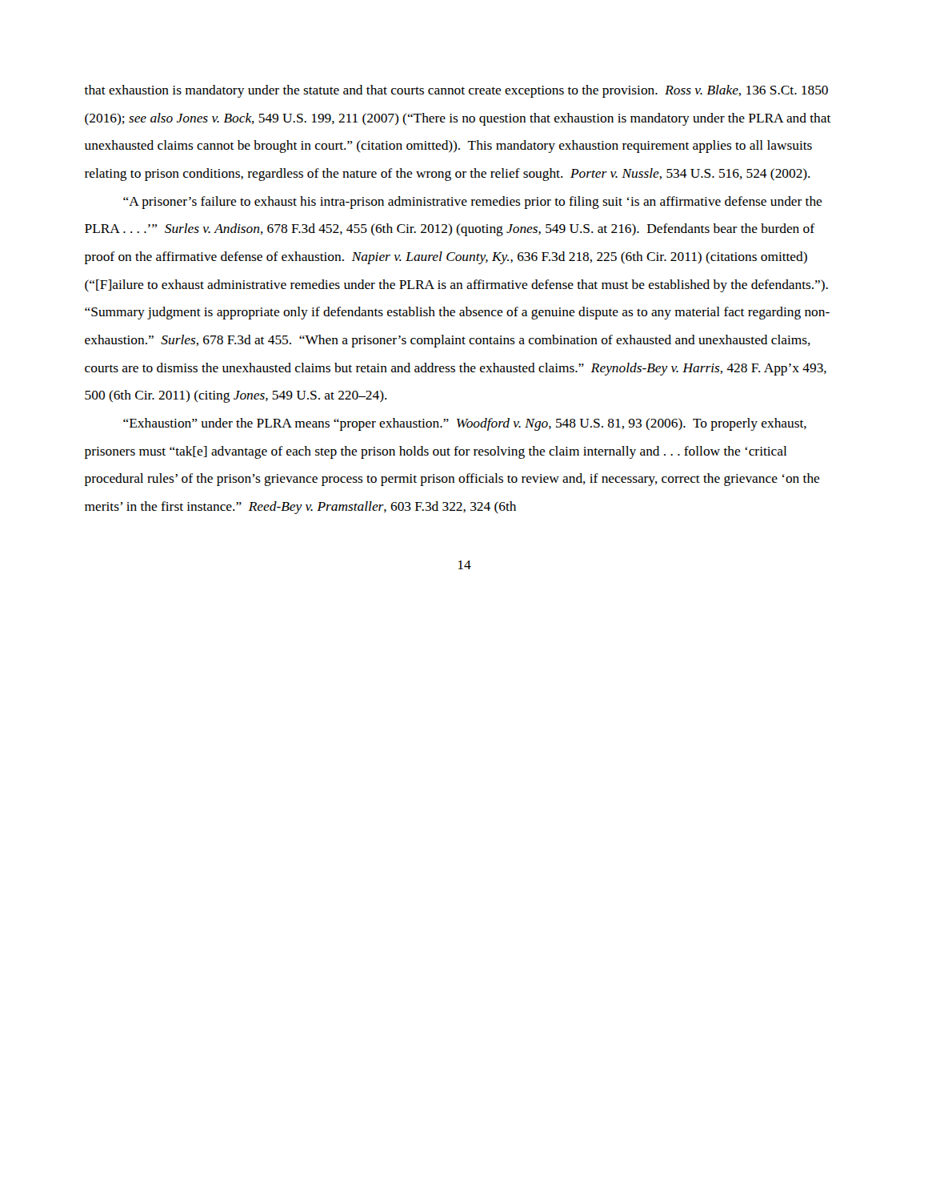that exhaustion is mandatory under the statute and that courts cannot create exceptions to the provision. Ross v. Blake, 136 S.Ct. 1850 (2016); see also Jones v. Bock, 549 U.S. 199, 211 (2007) (“There is no question that exhaustion is mandatory under the PLRA and that unexhausted claims cannot be brought in court.” (citation omitted)). This mandatory exhaustion requirement applies to all lawsuits relating to prison conditions, regardless of the nature of the wrong or the relief sought. Porter v. Nussle, 534 U.S. 516, 524 (2002).
“A prisoner’s failure to exhaust his intra-prison administrative remedies prior to filing suit ‘is an affirmative defense under the PLRA . . . .’” Surles v. Andison, 678 F.3d 452, 455 (6th Cir. 2012) (quoting Jones, 549 U.S. at 216). Defendants bear the burden of proof on the affirmative defense of exhaustion. Napier v. Laurel County, Ky., 636 F.3d 218, 225 (6th Cir. 2011) (citations omitted) (“[F]ailure to exhaust administrative remedies under the PLRA is an affirmative defense that must be established by the defendants.”). “Summary judgment is appropriate only if defendants establish the absence of a genuine dispute as to any material fact regarding non-exhaustion.” Surles, 678 F.3d at 455. “When a prisoner’s complaint contains a combination of exhausted and unexhausted claims, courts are to dismiss the unexhausted claims but retain and address the exhausted claims.” Reynolds-Bey v. Harris, 428 F. App’x 493, 500 (6th Cir. 2011) (citing Jones, 549 U.S. at 220–24).
“Exhaustion” under the PLRA means “proper exhaustion.” Woodford v. Ngo, 548 U.S. 81, 93 (2006). To properly exhaust, prisoners must “tak[e] advantage of each step the prison holds out for resolving the claim internally and . . . follow the ‘critical procedural rules’ of the prison’s grievance process to permit prison officials to review and, if necessary, correct the grievance ‘on the merits’ in the first instance.” Reed-Bey v. Pramstaller, 603 F.3d 322, 324 (6th
14